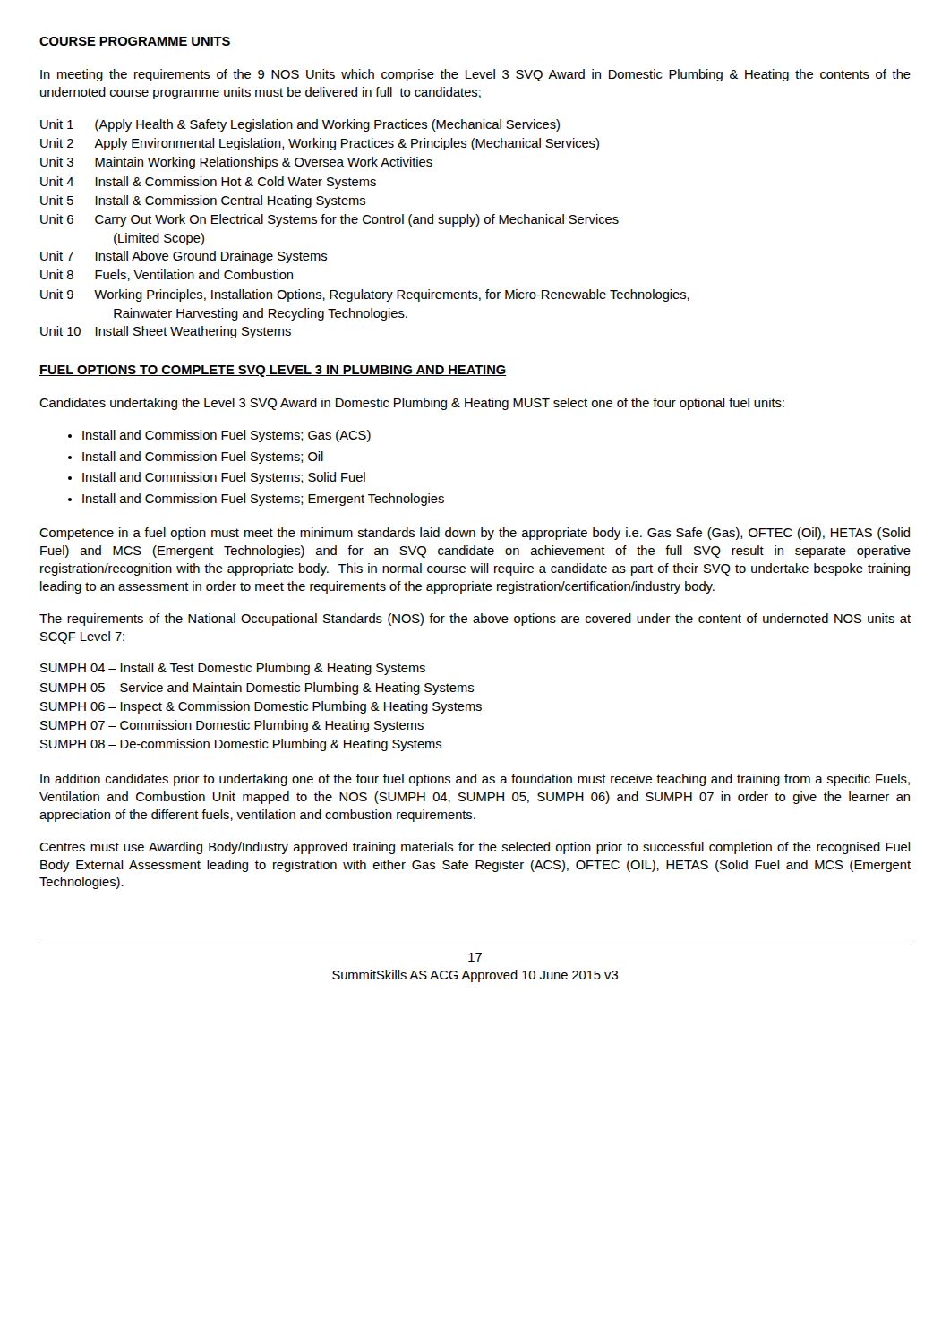COURSE PROGRAMME UNITS
In meeting the requirements of the 9 NOS Units which comprise the Level 3 SVQ Award in Domestic Plumbing & Heating the contents of the undernoted course programme units must be delivered in full to candidates;
Unit 1(Apply Health & Safety Legislation and Working Practices (Mechanical Services)
Unit 2 Apply Environmental Legislation, Working Practices & Principles (Mechanical Services)
Unit 3 Maintain Working Relationships & Oversea Work Activities
Unit 4 Install & Commission Hot & Cold Water Systems
Unit 5 Install & Commission Central Heating Systems
Unit 6 Carry Out Work On Electrical Systems for the Control (and supply) of Mechanical Services
(Limited Scope)
Unit 7 Install Above Ground Drainage Systems
Unit 8 Fuels, Ventilation and Combustion
Unit 9 Working Principles, Installation Options, Regulatory Requirements, for Micro-Renewable Technologies,
Rainwater Harvesting and Recycling Technologies.
Unit 10 Install Sheet Weathering Systems
FUEL OPTIONS TO COMPLETE SVQ LEVEL 3 IN PLUMBING AND HEATING
Candidates undertaking the Level 3 SVQ Award in Domestic Plumbing & Heating MUST select one of the four optional fuel units:
Install and Commission Fuel Systems; Gas (ACS)
Install and Commission Fuel Systems; Oil
Install and Commission Fuel Systems; Solid Fuel
Install and Commission Fuel Systems; Emergent Technologies
Competence in a fuel option must meet the minimum standards laid down by the appropriate body i.e. Gas Safe (Gas), OFTEC (Oil), HETAS (Solid Fuel) and MCS (Emergent Technologies) and for an SVQ candidate on achievement of the full SVQ result in separate operative registration/recognition with the appropriate body. This in normal course will require a candidate as part of their SVQ to undertake bespoke training leading to an assessment in order to meet the requirements of the appropriate registration/certification/industry body.
The requirements of the National Occupational Standards (NOS) for the above options are covered under the content of undernoted NOS units at SCQF Level 7:
SUMPH 04 – Install & Test Domestic Plumbing & Heating Systems
SUMPH 05 – Service and Maintain Domestic Plumbing & Heating Systems
SUMPH 06 – Inspect & Commission Domestic Plumbing & Heating Systems
SUMPH 07 – Commission Domestic Plumbing & Heating Systems
SUMPH 08 – De-commission Domestic Plumbing & Heating Systems
In addition candidates prior to undertaking one of the four fuel options and as a foundation must receive teaching and training from a specific Fuels, Ventilation and Combustion Unit mapped to the NOS (SUMPH 04, SUMPH 05, SUMPH 06) and SUMPH 07 in order to give the learner an appreciation of the different fuels, ventilation and combustion requirements.
Centres must use Awarding Body/Industry approved training materials for the selected option prior to successful completion of the recognised Fuel Body External Assessment leading to registration with either Gas Safe Register (ACS), OFTEC (OIL), HETAS (Solid Fuel and MCS (Emergent Technologies).
17 SummitSkills AS ACG Approved 10 June 2015 v3